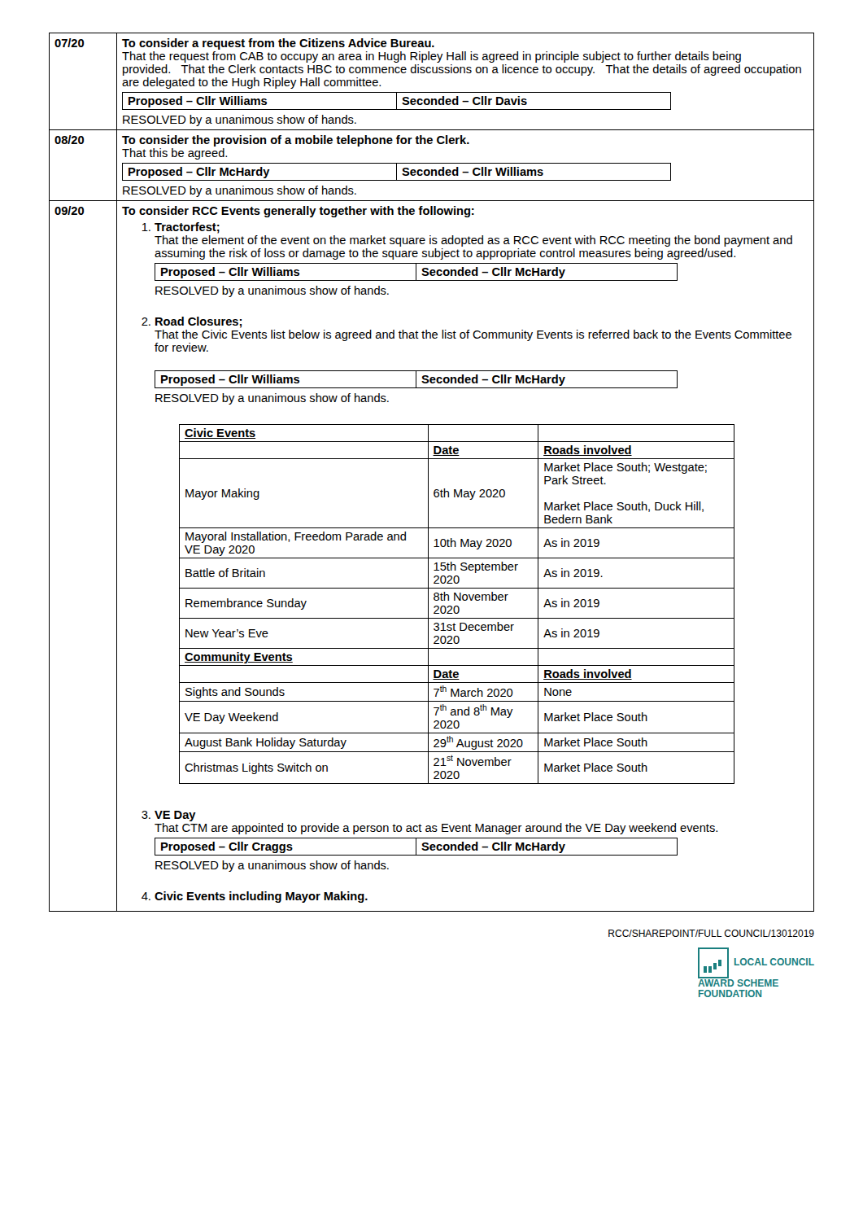| 07/20 | To consider a request from the Citizens Advice Bureau. That the request from CAB to occupy an area in Hugh Ripley Hall is agreed in principle subject to further details being provided. That the Clerk contacts HBC to commence discussions on a licence to occupy. That the details of agreed occupation are delegated to the Hugh Ripley Hall committee. / Proposed – Cllr Williams / Seconded – Cllr Davis / RESOLVED by a unanimous show of hands. |
| 08/20 | To consider the provision of a mobile telephone for the Clerk. That this be agreed. / Proposed – Cllr McHardy / Seconded – Cllr Williams / RESOLVED by a unanimous show of hands. |
| 09/20 | To consider RCC Events generally together with the following: Tractorfest; That the element of the event on the market square is adopted as a RCC event with RCC meeting the bond payment and assuming the risk of loss or damage to the square subject to appropriate control measures being agreed/used. / Proposed – Cllr Williams / Seconded – Cllr McHardy / RESOLVED by a unanimous show of hands. Road Closures; That the Civic Events list below is agreed and that the list of Community Events is referred back to the Events Committee for review. / Proposed – Cllr Williams / Seconded – Cllr McHardy / RESOLVED by a unanimous show of hands. / Civic Events / / / / / Date / Roads involved / / Mayor Making / 6th May 2020 / Market Place South; Westgate; Park Street. Market Place South, Duck Hill, Bedern Bank / / Mayoral Installation, Freedom Parade and VE Day 2020 / 10th May 2020 / As in 2019 / / Battle of Britain / 15th September 2020 / As in 2019. / / Remembrance Sunday / 8th November 2020 / As in 2019 / / New Year’s Eve / 31st December 2020 / As in 2019 / / Community Events / / / / / Date / Roads involved / / Sights and Sounds / 7 th March 2020 / None / / VE Day Weekend / 7 th and 8 th May 2020 / Market Place South / / August Bank Holiday Saturday / 29 th August 2020 / Market Place South / / Christmas Lights Switch on / 21 st November 2020 / Market Place South / VE Day That CTM are appointed to provide a person to act as Event Manager around the VE Day weekend events. / Proposed – Cllr Craggs / Seconded – Cllr McHardy / RESOLVED by a unanimous show of hands. Civic Events including Mayor Making. |
RCC/SHAREPOINT/FULL COUNCIL/13012019
LOCAL COUNCIL
AWARD SCHEME
FOUNDATION